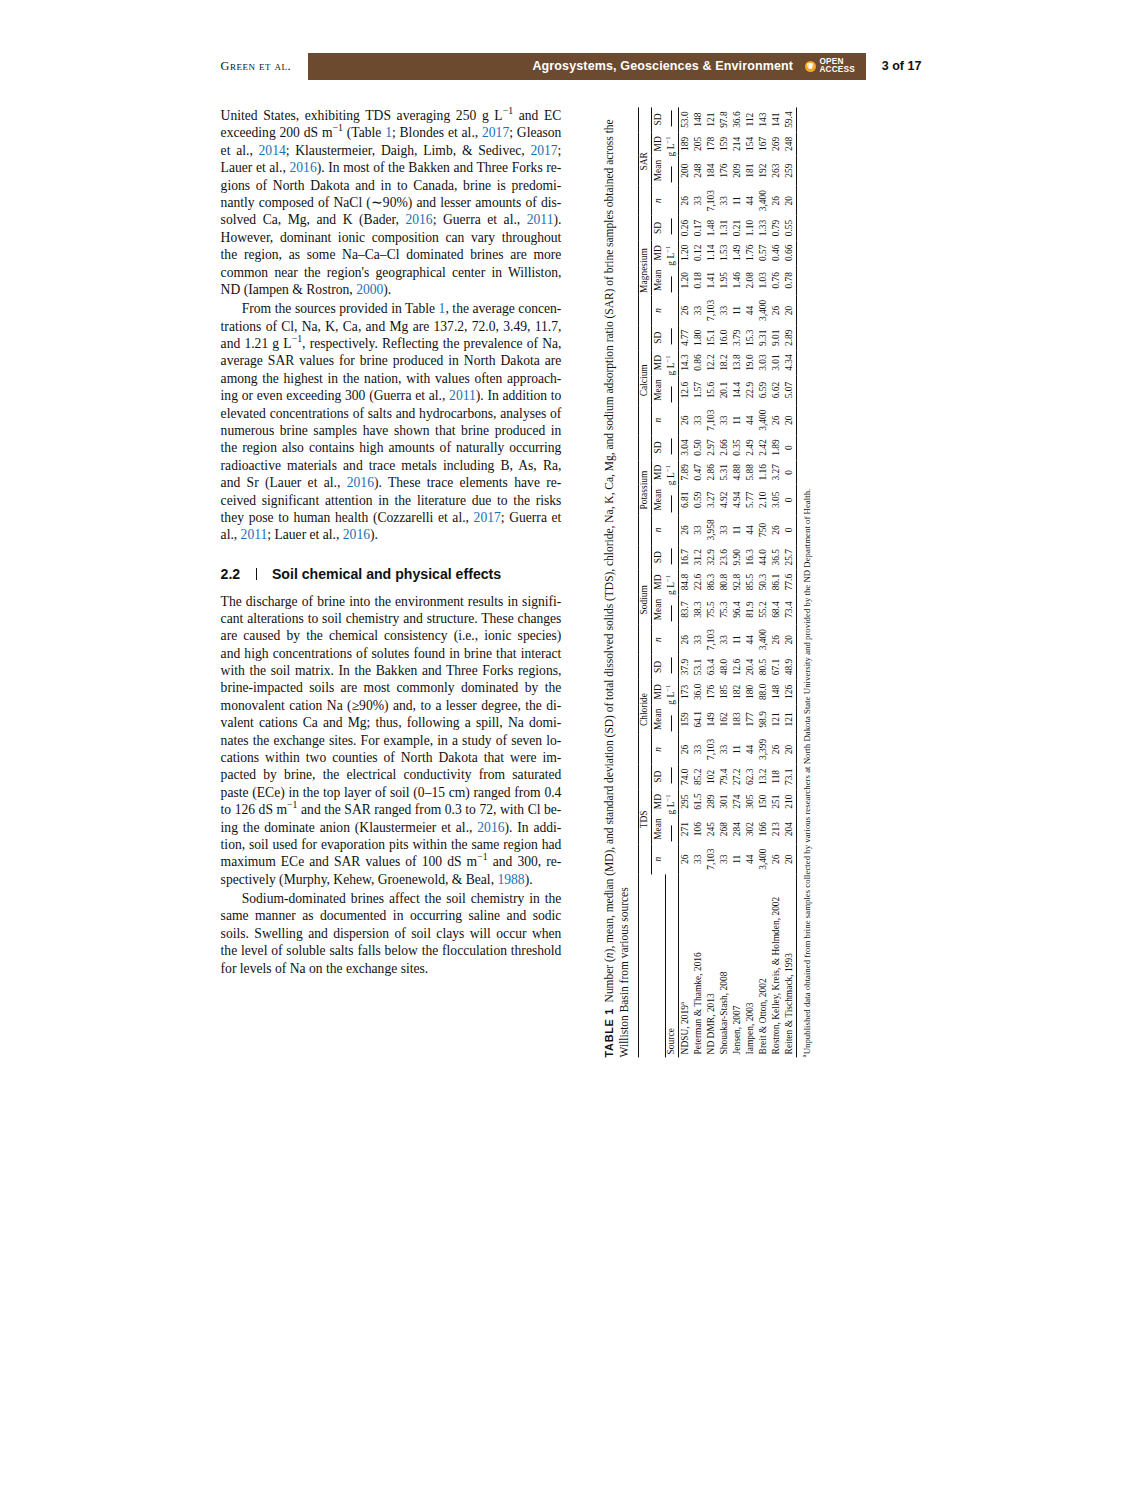Green et al.
Agrosystems, Geosciences & Environment Open
Access
3 of 17
United States, exhibiting TDS averaging 250 g L−1 and EC exceeding 200 dS m−1 (Table 1; Blondes et al., 2017; Gleason et al., 2014; Klaustermeier, Daigh, Limb, & Sedivec, 2017; Lauer et al., 2016). In most of the Bakken and Three Forks regions of North Dakota and in to Canada, brine is predominantly composed of NaCl (∼90%) and lesser amounts of dissolved Ca, Mg, and K (Bader, 2016; Guerra et al., 2011). However, dominant ionic composition can vary throughout the region, as some Na–Ca–Cl dominated brines are more common near the region's geographical center in Williston, ND (Iampen & Rostron, 2000).
From the sources provided in Table 1, the average concentrations of Cl, Na, K, Ca, and Mg are 137.2, 72.0, 3.49, 11.7, and 1.21 g L−1, respectively. Reflecting the prevalence of Na, average SAR values for brine produced in North Dakota are among the highest in the nation, with values often approaching or even exceeding 300 (Guerra et al., 2011). In addition to elevated concentrations of salts and hydrocarbons, analyses of numerous brine samples have shown that brine produced in the region also contains high amounts of naturally occurring radioactive materials and trace metals including B, As, Ra, and Sr (Lauer et al., 2016). These trace elements have received significant attention in the literature due to the risks they pose to human health (Cozzarelli et al., 2017; Guerra et al., 2011; Lauer et al., 2016).
2.2 Soil chemical and physical effects
The discharge of brine into the environment results in significant alterations to soil chemistry and structure. These changes are caused by the chemical consistency (i.e., ionic species) and high concentrations of solutes found in brine that interact with the soil matrix. In the Bakken and Three Forks regions, brine-impacted soils are most commonly dominated by the monovalent cation Na (≥90%) and, to a lesser degree, the divalent cations Ca and Mg; thus, following a spill, Na dominates the exchange sites. For example, in a study of seven locations within two counties of North Dakota that were impacted by brine, the electrical conductivity from saturated paste (ECe) in the top layer of soil (0–15 cm) ranged from 0.4 to 126 dS m−1 and the SAR ranged from 0.3 to 72, with Cl being the dominate anion (Klaustermeier et al., 2016). In addition, soil used for evaporation pits within the same region had maximum ECe and SAR values of 100 dS m−1 and 300, respectively (Murphy, Kehew, Groenewold, & Beal, 1988).
Sodium-dominated brines affect the soil chemistry in the same manner as documented in occurring saline and sodic soils. Swelling and dispersion of soil clays will occur when the level of soluble salts falls below the flocculation threshold for levels of Na on the exchange sites.
TABLE 1 Number (n), mean, median (MD), and standard deviation (SD) of total dissolved solids (TDS), chloride, Na, K, Ca, Mg, and sodium adsorption ratio (SAR) of brine samples obtained across the Williston Basin from various sources
| | TDS | Chloride | Sodium | Potassium | Calcium | Magnesium | SAR |
| --- | --- | --- | --- | --- | --- | --- | --- |
| n | Mean | MD | SD | n | Mean | MD | SD | n | Mean | MD | SD | n | Mean | MD | SD | n | Mean | MD | SD | n | Mean | MD | SD | n | Mean | MD | SD |
| Source | | g L −1 | | g L −1 | | g L −1 | | g L −1 | | g L −1 | | g L −1 | | g L −1 |
| NDSU, 2019 a | 26 | 271 | 295 | 74.0 | 26 | 159 | 173 | 37.9 | 26 | 83.7 | 84.8 | 16.7 | 26 | 6.81 | 7.89 | 3.04 | 26 | 12.6 | 14.3 | 4.77 | 26 | 1.20 | 1.20 | 0.26 | 26 | 200 | 189 | 53.0 |
| Peterman & Thamke, 2016 | 33 | 106 | 61.5 | 85.2 | 33 | 64.1 | 36.0 | 53.1 | 33 | 38.3 | 22.6 | 31.2 | 33 | 0.59 | 0.47 | 0.50 | 33 | 1.57 | 0.86 | 1.80 | 33 | 0.18 | 0.12 | 0.17 | 33 | 248 | 205 | 148 |
| ND DMR, 2013 | 7,103 | 245 | 289 | 102 | 7,103 | 149 | 176 | 63.4 | 7,103 | 75.5 | 86.3 | 32.9 | 3,958 | 3.27 | 2.86 | 2.97 | 7,103 | 15.6 | 12.2 | 15.1 | 7,103 | 1.41 | 1.14 | 1.48 | 7,103 | 184 | 178 | 121 |
| Shouakar-Stash, 2008 | 33 | 268 | 301 | 79.4 | 33 | 162 | 185 | 48.0 | 33 | 75.3 | 80.8 | 23.6 | 33 | 4.92 | 5.31 | 2.66 | 33 | 20.1 | 18.2 | 16.0 | 33 | 1.95 | 1.53 | 1.31 | 33 | 176 | 159 | 97.8 |
| Jensen, 2007 | 11 | 284 | 274 | 27.2 | 11 | 183 | 182 | 12.6 | 11 | 96.4 | 92.8 | 9.90 | 11 | 4.94 | 4.88 | 0.35 | 11 | 14.4 | 13.8 | 3.79 | 11 | 1.46 | 1.49 | 0.21 | 11 | 209 | 214 | 36.6 |
| Iampen, 2003 | 44 | 302 | 305 | 62.3 | 44 | 177 | 180 | 20.4 | 44 | 81.9 | 85.5 | 16.3 | 44 | 5.77 | 5.88 | 2.49 | 44 | 22.9 | 19.0 | 15.3 | 44 | 2.08 | 1.76 | 1.10 | 44 | 181 | 154 | 112 |
| Breit & Otton, 2002 | 3,400 | 166 | 150 | 13.2 | 3,399 | 98.9 | 88.0 | 80.5 | 3,400 | 55.2 | 50.3 | 44.0 | 750 | 2.10 | 1.16 | 2.42 | 3,400 | 6.59 | 3.03 | 9.31 | 3,400 | 1.03 | 0.57 | 1.33 | 3,400 | 192 | 167 | 143 |
| Rostron, Kelley, Kreis, & Holmden, 2002 | 26 | 213 | 251 | 118 | 26 | 121 | 148 | 67.1 | 26 | 68.4 | 86.1 | 36.5 | 26 | 3.05 | 3.27 | 1.89 | 26 | 6.62 | 3.01 | 9.01 | 26 | 0.76 | 0.46 | 0.79 | 26 | 263 | 269 | 141 |
| Reiten & Tischmack, 1993 | 20 | 204 | 210 | 73.1 | 20 | 121 | 126 | 48.9 | 20 | 73.4 | 77.6 | 25.7 | 0 | 0 | 0 | 0 | 20 | 5.07 | 4.34 | 2.89 | 20 | 0.78 | 0.66 | 0.55 | 20 | 259 | 248 | 59.4 |
aUnpublished data obtained from brine samples collected by various researchers at North Dakota State University and provided by the ND Department of Health.